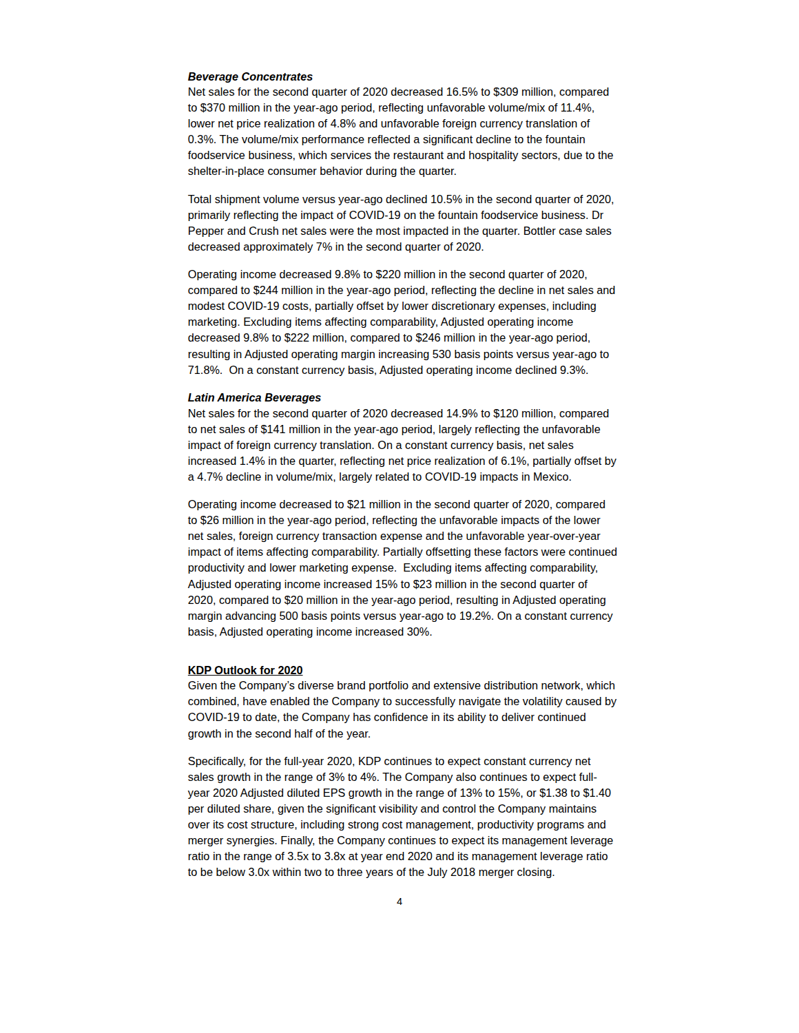Beverage Concentrates
Net sales for the second quarter of 2020 decreased 16.5% to $309 million, compared to $370 million in the year-ago period, reflecting unfavorable volume/mix of 11.4%, lower net price realization of 4.8% and unfavorable foreign currency translation of 0.3%. The volume/mix performance reflected a significant decline to the fountain foodservice business, which services the restaurant and hospitality sectors, due to the shelter-in-place consumer behavior during the quarter.
Total shipment volume versus year-ago declined 10.5% in the second quarter of 2020, primarily reflecting the impact of COVID-19 on the fountain foodservice business. Dr Pepper and Crush net sales were the most impacted in the quarter. Bottler case sales decreased approximately 7% in the second quarter of 2020.
Operating income decreased 9.8% to $220 million in the second quarter of 2020, compared to $244 million in the year-ago period, reflecting the decline in net sales and modest COVID-19 costs, partially offset by lower discretionary expenses, including marketing. Excluding items affecting comparability, Adjusted operating income decreased 9.8% to $222 million, compared to $246 million in the year-ago period, resulting in Adjusted operating margin increasing 530 basis points versus year-ago to 71.8%. On a constant currency basis, Adjusted operating income declined 9.3%.
Latin America Beverages
Net sales for the second quarter of 2020 decreased 14.9% to $120 million, compared to net sales of $141 million in the year-ago period, largely reflecting the unfavorable impact of foreign currency translation. On a constant currency basis, net sales increased 1.4% in the quarter, reflecting net price realization of 6.1%, partially offset by a 4.7% decline in volume/mix, largely related to COVID-19 impacts in Mexico.
Operating income decreased to $21 million in the second quarter of 2020, compared to $26 million in the year-ago period, reflecting the unfavorable impacts of the lower net sales, foreign currency transaction expense and the unfavorable year-over-year impact of items affecting comparability. Partially offsetting these factors were continued productivity and lower marketing expense. Excluding items affecting comparability, Adjusted operating income increased 15% to $23 million in the second quarter of 2020, compared to $20 million in the year-ago period, resulting in Adjusted operating margin advancing 500 basis points versus year-ago to 19.2%. On a constant currency basis, Adjusted operating income increased 30%.
KDP Outlook for 2020
Given the Company’s diverse brand portfolio and extensive distribution network, which combined, have enabled the Company to successfully navigate the volatility caused by COVID-19 to date, the Company has confidence in its ability to deliver continued growth in the second half of the year.
Specifically, for the full-year 2020, KDP continues to expect constant currency net sales growth in the range of 3% to 4%. The Company also continues to expect full-year 2020 Adjusted diluted EPS growth in the range of 13% to 15%, or $1.38 to $1.40 per diluted share, given the significant visibility and control the Company maintains over its cost structure, including strong cost management, productivity programs and merger synergies. Finally, the Company continues to expect its management leverage ratio in the range of 3.5x to 3.8x at year end 2020 and its management leverage ratio to be below 3.0x within two to three years of the July 2018 merger closing.
4